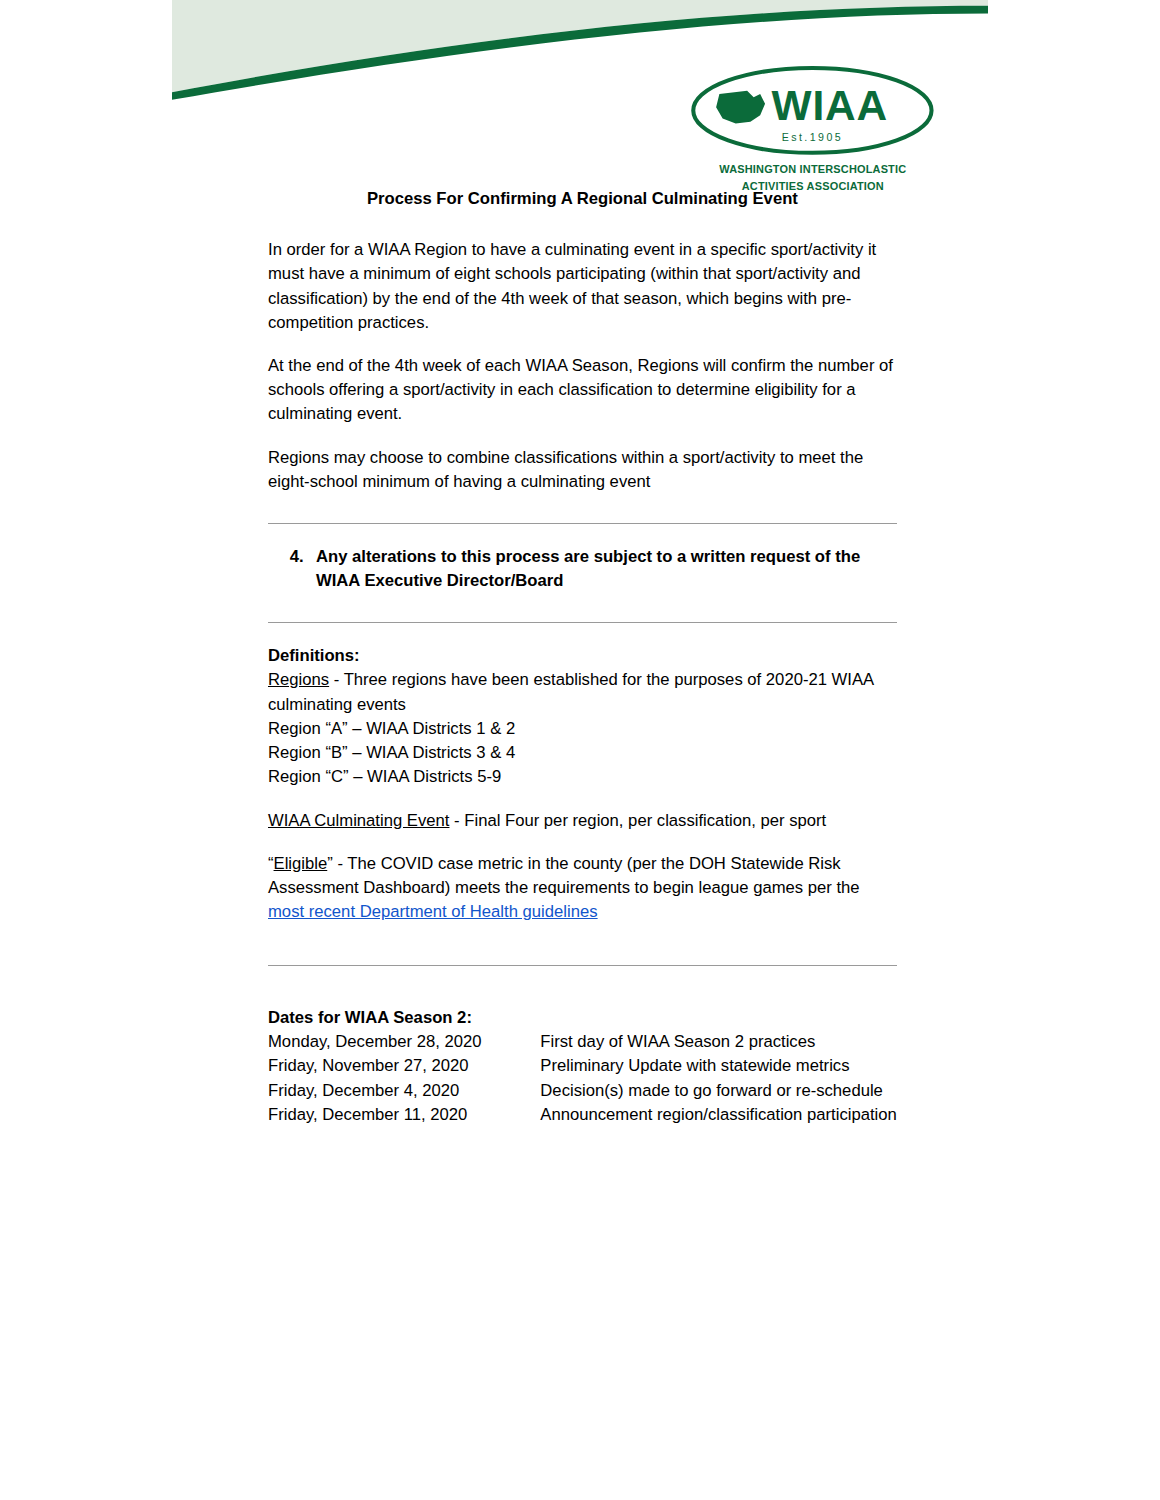WIAA Est.1905 WASHINGTON INTERSCHOLASTIC
ACTIVITIES ASSOCIATION
Process For Confirming A Regional Culminating Event
In order for a WIAA Region to have a culminating event in a specific sport/activity it must have a minimum of eight schools participating (within that sport/activity and classification) by the end of the 4th week of that season, which begins with pre-competition practices.
At the end of the 4th week of each WIAA Season, Regions will confirm the number of schools offering a sport/activity in each classification to determine eligibility for a culminating event.
Regions may choose to combine classifications within a sport/activity to meet the eight-school minimum of having a culminating event
Any alterations to this process are subject to a written request of the WIAA Executive Director/Board
Definitions:
Regions - Three regions have been established for the purposes of 2020-21 WIAA culminating events
Region “A” – WIAA Districts 1 & 2
Region “B” – WIAA Districts 3 & 4
Region “C” – WIAA Districts 5-9
WIAA Culminating Event - Final Four per region, per classification, per sport
“Eligible” - The COVID case metric in the county (per the DOH Statewide Risk Assessment Dashboard) meets the requirements to begin league games per the most recent Department of Health guidelines
Dates for WIAA Season 2:
| Monday, December 28, 2020 | First day of WIAA Season 2 practices |
| Friday, November 27, 2020 | Preliminary Update with statewide metrics |
| Friday, December 4, 2020 | Decision(s) made to go forward or re-schedule |
| Friday, December 11, 2020 | Announcement region/classification participation |